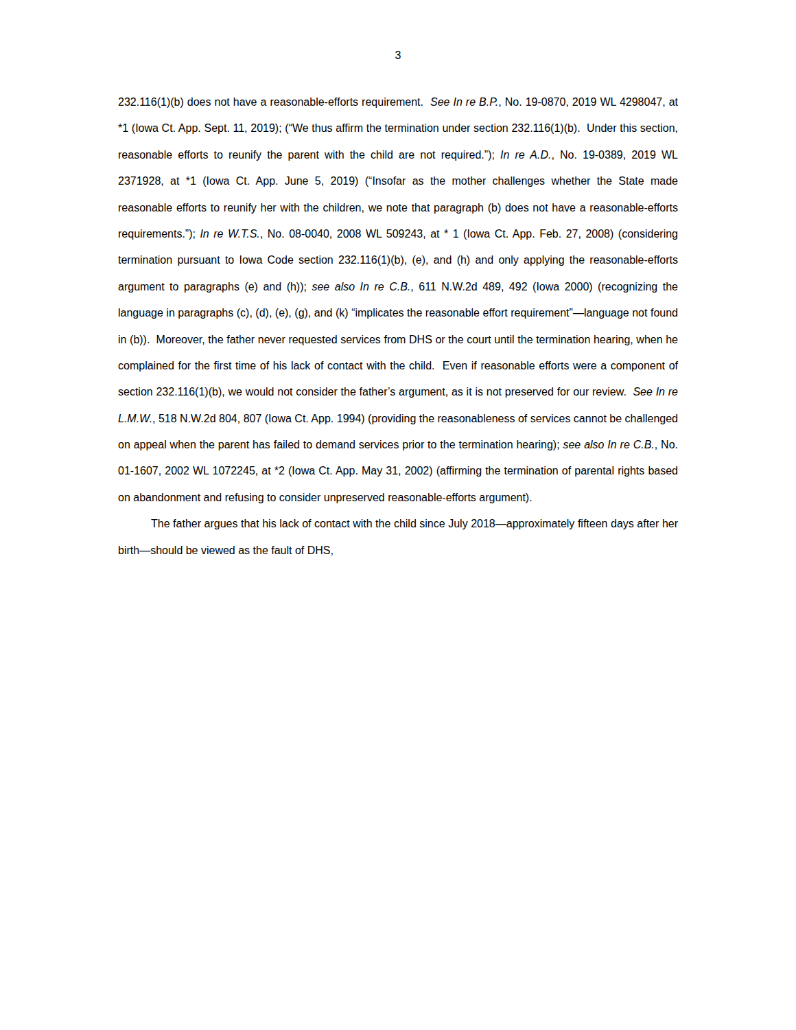3
232.116(1)(b) does not have a reasonable-efforts requirement. See In re B.P., No. 19-0870, 2019 WL 4298047, at *1 (Iowa Ct. App. Sept. 11, 2019); (“We thus affirm the termination under section 232.116(1)(b). Under this section, reasonable efforts to reunify the parent with the child are not required.”); In re A.D., No. 19-0389, 2019 WL 2371928, at *1 (Iowa Ct. App. June 5, 2019) (“Insofar as the mother challenges whether the State made reasonable efforts to reunify her with the children, we note that paragraph (b) does not have a reasonable-efforts requirements.”); In re W.T.S., No. 08-0040, 2008 WL 509243, at * 1 (Iowa Ct. App. Feb. 27, 2008) (considering termination pursuant to Iowa Code section 232.116(1)(b), (e), and (h) and only applying the reasonable-efforts argument to paragraphs (e) and (h)); see also In re C.B., 611 N.W.2d 489, 492 (Iowa 2000) (recognizing the language in paragraphs (c), (d), (e), (g), and (k) “implicates the reasonable effort requirement”—language not found in (b)). Moreover, the father never requested services from DHS or the court until the termination hearing, when he complained for the first time of his lack of contact with the child. Even if reasonable efforts were a component of section 232.116(1)(b), we would not consider the father’s argument, as it is not preserved for our review. See In re L.M.W., 518 N.W.2d 804, 807 (Iowa Ct. App. 1994) (providing the reasonableness of services cannot be challenged on appeal when the parent has failed to demand services prior to the termination hearing); see also In re C.B., No. 01-1607, 2002 WL 1072245, at *2 (Iowa Ct. App. May 31, 2002) (affirming the termination of parental rights based on abandonment and refusing to consider unpreserved reasonable-efforts argument).
The father argues that his lack of contact with the child since July 2018—approximately fifteen days after her birth—should be viewed as the fault of DHS,